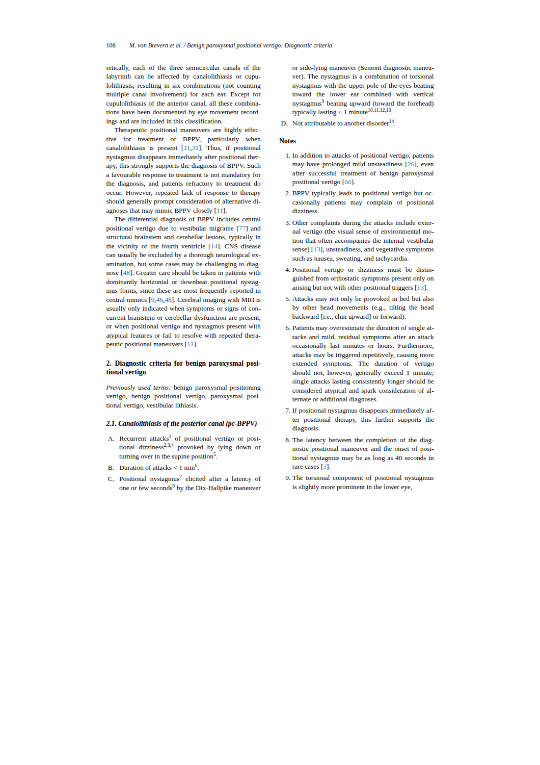108 M. von Brevern et al. / Benign paroxysmal positional vertigo: Diagnostic criteria
retically, each of the three semicircular canals of the labyrinth can be affected by canalolithiasis or cupulolithiasis, resulting in six combinations (not counting multiple canal involvement) for each ear. Except for cupulolithiasis of the anterior canal, all these combinations have been documented by eye movement recordings and are included in this classification.
Therapeutic positional maneuvers are highly effective for treatment of BPPV, particularly when canalolithiasis is present [11,31]. Thus, if positional nystagmus disappears immediately after positional therapy, this strongly supports the diagnosis of BPPV. Such a favourable response to treatment is not mandatory for the diagnosis, and patients refractory to treatment do occur. However, repeated lack of response to therapy should generally prompt consideration of alternative diagnoses that may mimic BPPV closely [11].
The differential diagnosis of BPPV includes central positional vertigo due to vestibular migraine [77] and structural brainstem and cerebellar lesions, typically in the vicinity of the fourth ventricle [14]. CNS disease can usually be excluded by a thorough neurological examination, but some cases may be challenging to diagnose [48]. Greater care should be taken in patients with dominantly horizontal or downbeat positional nystagmus forms, since these are most frequently reported in central mimics [9,46,48]. Cerebral imaging with MRI is usually only indicated when symptoms or signs of concurrent brainstem or cerebellar dysfunction are present, or when positional vertigo and nystagmus present with atypical features or fail to resolve with repeated therapeutic positional maneuvers [11].
2. Diagnostic criteria for benign paroxysmal positional vertigo
Previously used terms: benign paroxysmal positioning vertigo, benign positional vertigo, paroxysmal positional vertigo, vestibular lithiasis.
2.1. Canalolithiasis of the posterior canal (pc-BPPV)
Recurrent attacks1 of positional vertigo or positional dizziness2,3,4 provoked by lying down or turning over in the supine position5.
Duration of attacks < 1 min6.
Positional nystagmus7 elicited after a latency of one or few seconds8 by the Dix-Hallpike maneuver or side-lying maneuver (Semont diagnostic maneuver). The nystagmus is a combination of torsional nystagmus with the upper pole of the eyes beating toward the lower ear combined with vertical nystagmus9 beating upward (toward the forehead) typically lasting < 1 minute10,11,12,13.
Not attributable to another disorder14.
Notes
In addition to attacks of positional vertigo, patients may have prolonged mild unsteadiness [26], even after successful treatment of benign paroxysmal positional vertigo [66].
BPPV typically leads to positional vertigo but occasionally patients may complain of positional dizziness.
Other complaints during the attacks include external vertigo (the visual sense of environmental motion that often accompanies the internal vestibular sense) [13], unsteadiness, and vegetative symptoms such as nausea, sweating, and tachycardia.
Positional vertigo or dizziness must be distinguished from orthostatic symptoms present only on arising but not with other positional triggers [13].
Attacks may not only be provoked in bed but also by other head movements (e.g., tilting the head backward [i.e., chin upward] or forward).
Patients may overestimate the duration of single attacks and mild, residual symptoms after an attack occasionally last minutes or hours. Furthermore, attacks may be triggered repetitively, causing more extended symptoms. The duration of vertigo should not, however, generally exceed 1 minute; single attacks lasting consistently longer should be considered atypical and spark consideration of alternate or additional diagnoses.
If positional nystagmus disappears immediately after positional therapy, this further supports the diagnosis.
The latency between the completion of the diagnostic positional maneuver and the onset of positional nystagmus may be as long as 40 seconds in rare cases [3].
The torsional component of positional nystagmus is slightly more prominent in the lower eye,